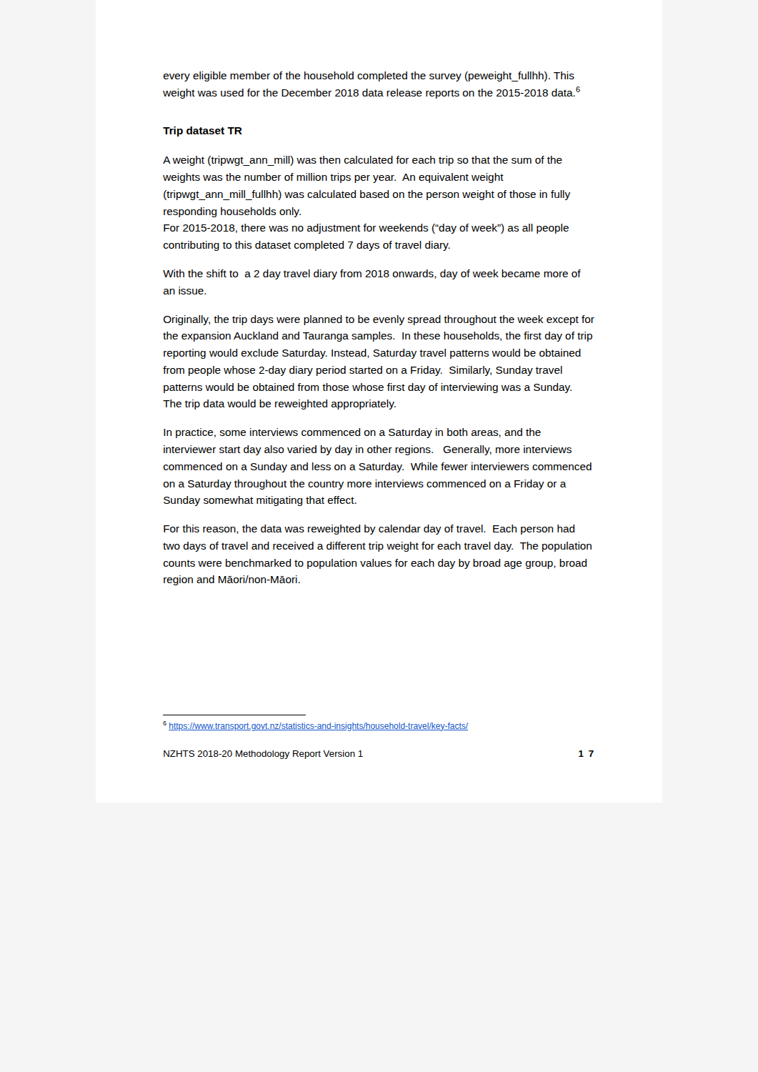every eligible member of the household completed the survey (peweight_fullhh). This weight was used for the December 2018 data release reports on the 2015-2018 data.6
Trip dataset TR
A weight (tripwgt_ann_mill) was then calculated for each trip so that the sum of the weights was the number of million trips per year. An equivalent weight (tripwgt_ann_mill_fullhh) was calculated based on the person weight of those in fully responding households only.
For 2015-2018, there was no adjustment for weekends (“day of week”) as all people contributing to this dataset completed 7 days of travel diary.
With the shift to a 2 day travel diary from 2018 onwards, day of week became more of an issue.
Originally, the trip days were planned to be evenly spread throughout the week except for the expansion Auckland and Tauranga samples. In these households, the first day of trip reporting would exclude Saturday. Instead, Saturday travel patterns would be obtained from people whose 2-day diary period started on a Friday. Similarly, Sunday travel patterns would be obtained from those whose first day of interviewing was a Sunday. The trip data would be reweighted appropriately.
In practice, some interviews commenced on a Saturday in both areas, and the interviewer start day also varied by day in other regions. Generally, more interviews commenced on a Sunday and less on a Saturday. While fewer interviewers commenced on a Saturday throughout the country more interviews commenced on a Friday or a Sunday somewhat mitigating that effect.
For this reason, the data was reweighted by calendar day of travel. Each person had two days of travel and received a different trip weight for each travel day. The population counts were benchmarked to population values for each day by broad age group, broad region and Māori/non-Māori.
6 https://www.transport.govt.nz/statistics-and-insights/household-travel/key-facts/
NZHTS 2018-20 Methodology Report Version 1 1 7